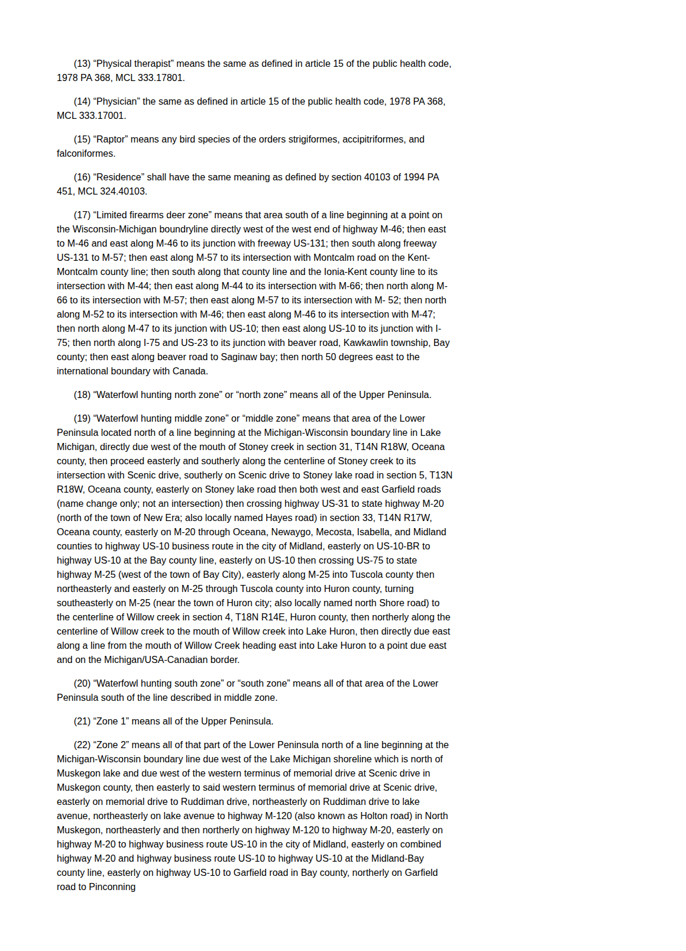(13) “Physical therapist” means the same as defined in article 15 of the public health code, 1978 PA 368, MCL 333.17801.
(14) “Physician” the same as defined in article 15 of the public health code, 1978 PA 368, MCL 333.17001.
(15) “Raptor” means any bird species of the orders strigiformes, accipitriformes, and falconiformes.
(16) “Residence” shall have the same meaning as defined by section 40103 of 1994 PA 451, MCL 324.40103.
(17) “Limited firearms deer zone” means that area south of a line beginning at a point on the Wisconsin-Michigan boundryline directly west of the west end of highway M-46; then east to M-46 and east along M-46 to its junction with freeway US-131; then south along freeway US-131 to M-57; then east along M-57 to its intersection with Montcalm road on the Kent-Montcalm county line; then south along that county line and the Ionia-Kent county line to its intersection with M-44; then east along M-44 to its intersection with M-66; then north along M-66 to its intersection with M-57; then east along M-57 to its intersection with M- 52; then north along M-52 to its intersection with M-46; then east along M-46 to its intersection with M-47; then north along M-47 to its junction with US-10; then east along US-10 to its junction with I-75; then north along I-75 and US-23 to its junction with beaver road, Kawkawlin township, Bay county; then east along beaver road to Saginaw bay; then north 50 degrees east to the international boundary with Canada.
(18) “Waterfowl hunting north zone” or “north zone” means all of the Upper Peninsula.
(19) “Waterfowl hunting middle zone” or “middle zone” means that area of the Lower Peninsula located north of a line beginning at the Michigan-Wisconsin boundary line in Lake Michigan, directly due west of the mouth of Stoney creek in section 31, T14N R18W, Oceana county, then proceed easterly and southerly along the centerline of Stoney creek to its intersection with Scenic drive, southerly on Scenic drive to Stoney lake road in section 5, T13N R18W, Oceana county, easterly on Stoney lake road then both west and east Garfield roads (name change only; not an intersection) then crossing highway US-31 to state highway M-20 (north of the town of New Era; also locally named Hayes road) in section 33, T14N R17W, Oceana county, easterly on M-20 through Oceana, Newaygo, Mecosta, Isabella, and Midland counties to highway US-10 business route in the city of Midland, easterly on US-10-BR to highway US-10 at the Bay county line, easterly on US-10 then crossing US-75 to state highway M-25 (west of the town of Bay City), easterly along M-25 into Tuscola county then northeasterly and easterly on M-25 through Tuscola county into Huron county, turning southeasterly on M-25 (near the town of Huron city; also locally named north Shore road) to the centerline of Willow creek in section 4, T18N R14E, Huron county, then northerly along the centerline of Willow creek to the mouth of Willow creek into Lake Huron, then directly due east along a line from the mouth of Willow Creek heading east into Lake Huron to a point due east and on the Michigan/USA-Canadian border.
(20) “Waterfowl hunting south zone” or “south zone” means all of that area of the Lower Peninsula south of the line described in middle zone.
(21) “Zone 1” means all of the Upper Peninsula.
(22) “Zone 2” means all of that part of the Lower Peninsula north of a line beginning at the Michigan-Wisconsin boundary line due west of the Lake Michigan shoreline which is north of Muskegon lake and due west of the western terminus of memorial drive at Scenic drive in Muskegon county, then easterly to said western terminus of memorial drive at Scenic drive, easterly on memorial drive to Ruddiman drive, northeasterly on Ruddiman drive to lake avenue, northeasterly on lake avenue to highway M-120 (also known as Holton road) in North Muskegon, northeasterly and then northerly on highway M-120 to highway M-20, easterly on highway M-20 to highway business route US-10 in the city of Midland, easterly on combined highway M-20 and highway business route US-10 to highway US-10 at the Midland-Bay county line, easterly on highway US-10 to Garfield road in Bay county, northerly on Garfield road to Pinconning